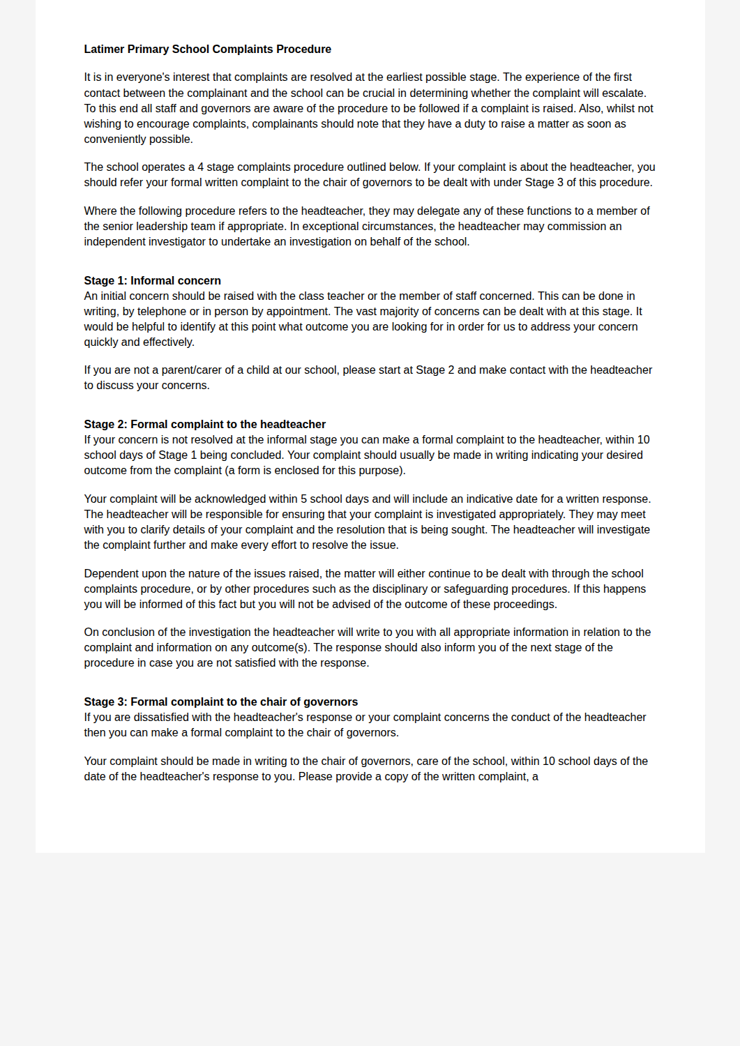Latimer Primary School Complaints Procedure
It is in everyone's interest that complaints are resolved at the earliest possible stage. The experience of the first contact between the complainant and the school can be crucial in determining whether the complaint will escalate. To this end all staff and governors are aware of the procedure to be followed if a complaint is raised. Also, whilst not wishing to encourage complaints, complainants should note that they have a duty to raise a matter as soon as conveniently possible.
The school operates a 4 stage complaints procedure outlined below. If your complaint is about the headteacher, you should refer your formal written complaint to the chair of governors to be dealt with under Stage 3 of this procedure.
Where the following procedure refers to the headteacher, they may delegate any of these functions to a member of the senior leadership team if appropriate. In exceptional circumstances, the headteacher may commission an independent investigator to undertake an investigation on behalf of the school.
Stage 1: Informal concern
An initial concern should be raised with the class teacher or the member of staff concerned. This can be done in writing, by telephone or in person by appointment. The vast majority of concerns can be dealt with at this stage. It would be helpful to identify at this point what outcome you are looking for in order for us to address your concern quickly and effectively.
If you are not a parent/carer of a child at our school, please start at Stage 2 and make contact with the headteacher to discuss your concerns.
Stage 2: Formal complaint to the headteacher
If your concern is not resolved at the informal stage you can make a formal complaint to the headteacher, within 10 school days of Stage 1 being concluded. Your complaint should usually be made in writing indicating your desired outcome from the complaint (a form is enclosed for this purpose).
Your complaint will be acknowledged within 5 school days and will include an indicative date for a written response. The headteacher will be responsible for ensuring that your complaint is investigated appropriately. They may meet with you to clarify details of your complaint and the resolution that is being sought. The headteacher will investigate the complaint further and make every effort to resolve the issue.
Dependent upon the nature of the issues raised, the matter will either continue to be dealt with through the school complaints procedure, or by other procedures such as the disciplinary or safeguarding procedures. If this happens you will be informed of this fact but you will not be advised of the outcome of these proceedings.
On conclusion of the investigation the headteacher will write to you with all appropriate information in relation to the complaint and information on any outcome(s). The response should also inform you of the next stage of the procedure in case you are not satisfied with the response.
Stage 3: Formal complaint to the chair of governors
If you are dissatisfied with the headteacher's response or your complaint concerns the conduct of the headteacher then you can make a formal complaint to the chair of governors.
Your complaint should be made in writing to the chair of governors, care of the school, within 10 school days of the date of the headteacher's response to you. Please provide a copy of the written complaint, a